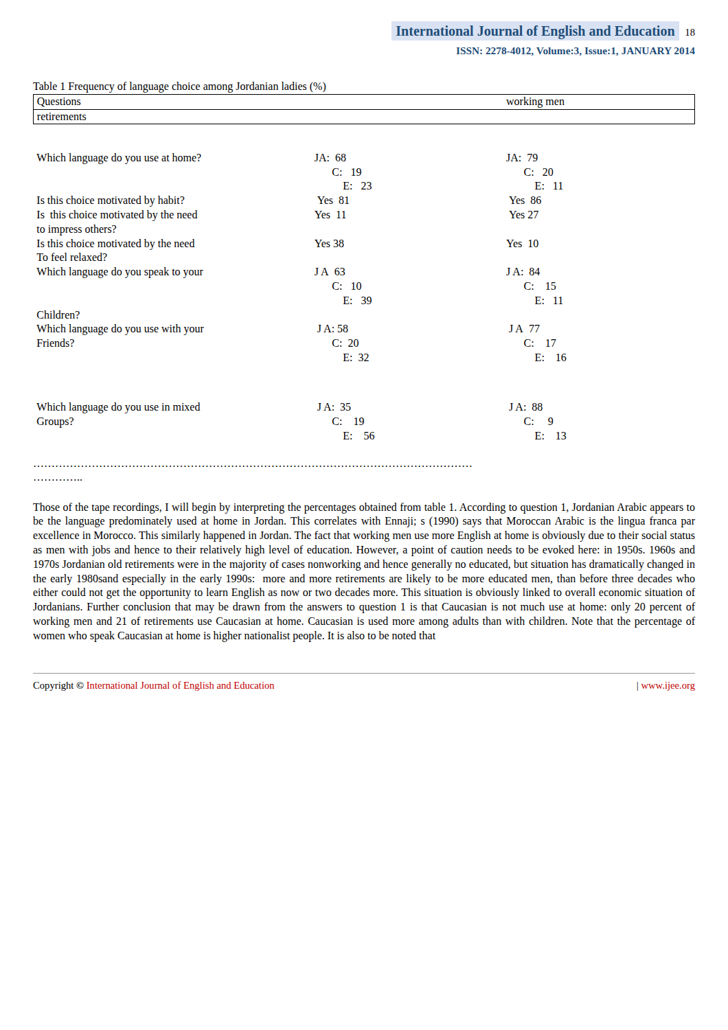International Journal of English and Education 18
ISSN: 2278-4012, Volume:3, Issue:1, JANUARY 2014
Table 1 Frequency of language choice among Jordanian ladies (%)
| Questions | | working men |
| retirements | | |
| Which language do you use at home? | JA: 68 C: 19 E: 23 | JA: 79 C: 20 E: 11 |
| Is this choice motivated by habit? | Yes 81 | Yes 86 |
| Is this choice motivated by the need to impress others? | Yes 11 | Yes 27 |
| Is this choice motivated by the need To feel relaxed? | Yes 38 | Yes 10 |
| Which language do you speak to your | J A 63 C: 10 E: 39 | J A: 84 C: 15 E: 11 |
| Children? | | |
| Which language do you use with your Friends? | J A: 58 C: 20 E: 32 | J A 77 C: 17 E: 16 |
| Which language do you use in mixed Groups? | J A: 35 C: 19 E: 56 | J A: 88 C: 9 E: 13 |
…………………………………………………………………………………………………………
…………..
Those of the tape recordings, I will begin by interpreting the percentages obtained from table 1. According to question 1, Jordanian Arabic appears to be the language predominately used at home in Jordan. This correlates with Ennaji; s (1990) says that Moroccan Arabic is the lingua franca par excellence in Morocco. This similarly happened in Jordan. The fact that working men use more English at home is obviously due to their social status as men with jobs and hence to their relatively high level of education. However, a point of caution needs to be evoked here: in 1950s. 1960s and 1970s Jordanian old retirements were in the majority of cases nonworking and hence generally no educated, but situation has dramatically changed in the early 1980sand especially in the early 1990s: more and more retirements are likely to be more educated men, than before three decades who either could not get the opportunity to learn English as now or two decades more. This situation is obviously linked to overall economic situation of Jordanians. Further conclusion that may be drawn from the answers to question 1 is that Caucasian is not much use at home: only 20 percent of working men and 21 of retirements use Caucasian at home. Caucasian is used more among adults than with children. Note that the percentage of women who speak Caucasian at home is higher nationalist people. It is also to be noted that
Copyright © International Journal of English and Education
| www.ijee.org